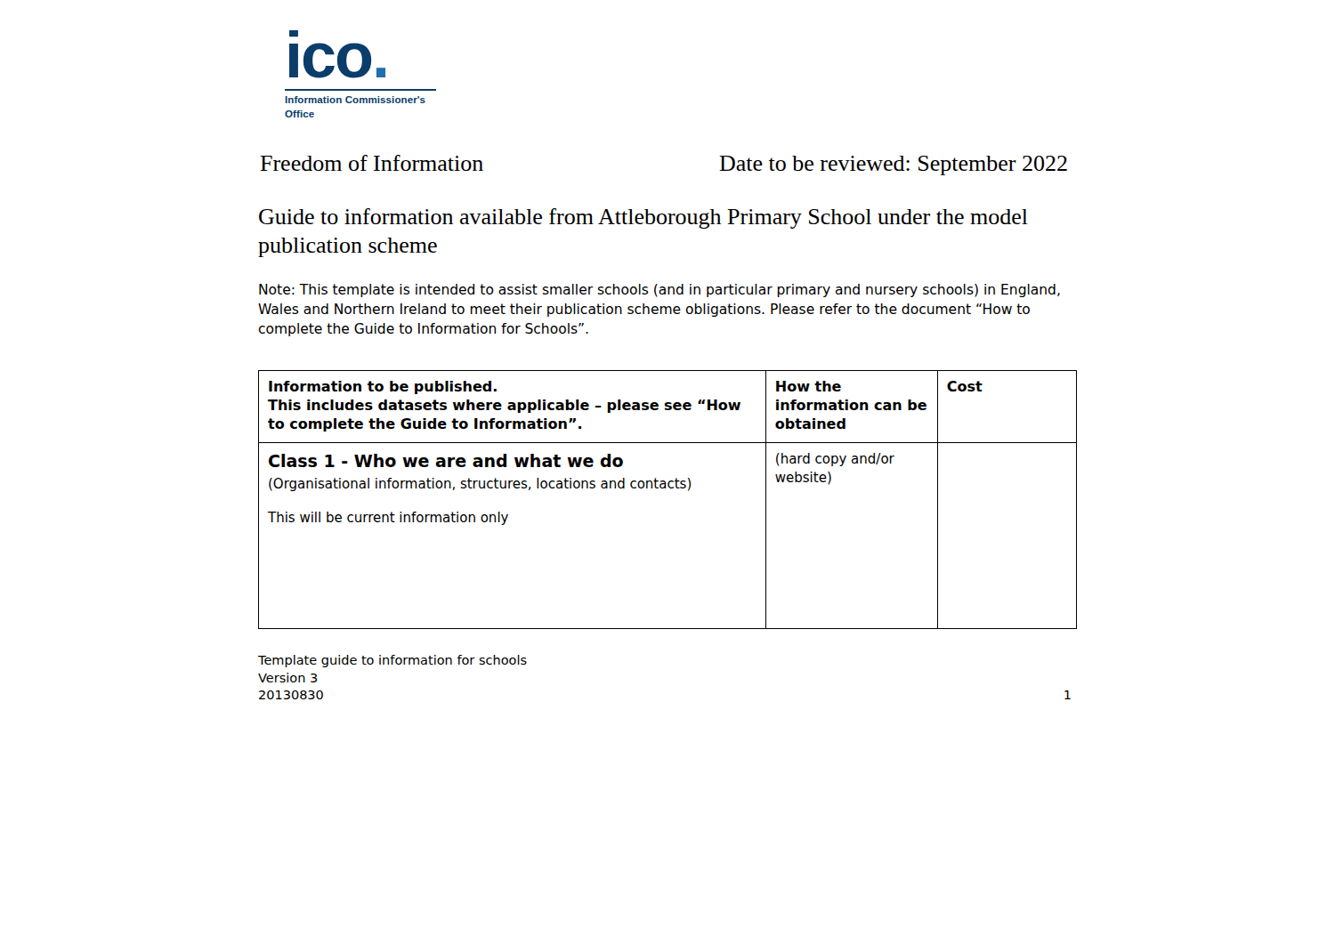ico.
Information Commissioner's Office
Freedom of Information
Date to be reviewed: September 2022
Guide to information available from Attleborough Primary School under the model publication scheme
Note: This template is intended to assist smaller schools (and in particular primary and nursery schools) in England, Wales and Northern Ireland to meet their publication scheme obligations. Please refer to the document “How to complete the Guide to Information for Schools”.
| Information to be published. This includes datasets where applicable – please see “How to complete the Guide to Information”. | How the information can be obtained | Cost |
| --- | --- | --- |
| Class 1 - Who we are and what we do (Organisational information, structures, locations and contacts) This will be current information only | (hard copy and/or website) | |
Template guide to information for schools
Version 3
20130830
1